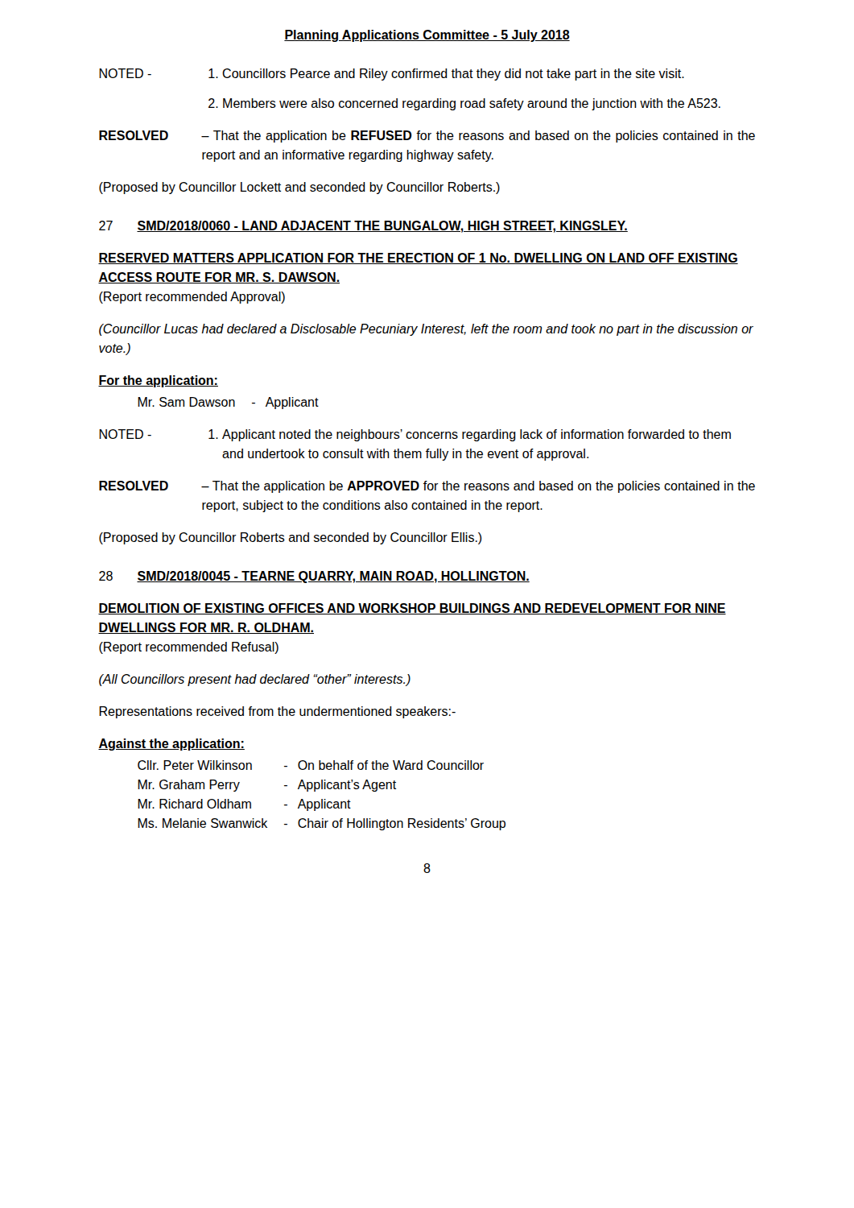Planning Applications Committee - 5 July 2018
NOTED -
Councillors Pearce and Riley confirmed that they did not take part in the site visit.
Members were also concerned regarding road safety around the junction with the A523.
RESOLVED
– That the application be REFUSED for the reasons and based on the policies contained in the report and an informative regarding highway safety.
(Proposed by Councillor Lockett and seconded by Councillor Roberts.)
27
SMD/2018/0060 - LAND ADJACENT THE BUNGALOW, HIGH STREET, KINGSLEY.
RESERVED MATTERS APPLICATION FOR THE ERECTION OF 1 No. DWELLING ON LAND OFF EXISTING ACCESS ROUTE FOR MR. S. DAWSON.
(Report recommended Approval)
(Councillor Lucas had declared a Disclosable Pecuniary Interest, left the room and took no part in the discussion or vote.)
For the application:
| Mr. Sam Dawson | - | Applicant |
NOTED -
Applicant noted the neighbours’ concerns regarding lack of information forwarded to them and undertook to consult with them fully in the event of approval.
RESOLVED
– That the application be APPROVED for the reasons and based on the policies contained in the report, subject to the conditions also contained in the report.
(Proposed by Councillor Roberts and seconded by Councillor Ellis.)
28
SMD/2018/0045 - TEARNE QUARRY, MAIN ROAD, HOLLINGTON.
DEMOLITION OF EXISTING OFFICES AND WORKSHOP BUILDINGS AND REDEVELOPMENT FOR NINE DWELLINGS FOR MR. R. OLDHAM.
(Report recommended Refusal)
(All Councillors present had declared “other” interests.)
Representations received from the undermentioned speakers:-
Against the application:
| Cllr. Peter Wilkinson | - | On behalf of the Ward Councillor |
| Mr. Graham Perry | - | Applicant’s Agent |
| Mr. Richard Oldham | - | Applicant |
| Ms. Melanie Swanwick | - | Chair of Hollington Residents’ Group |
8